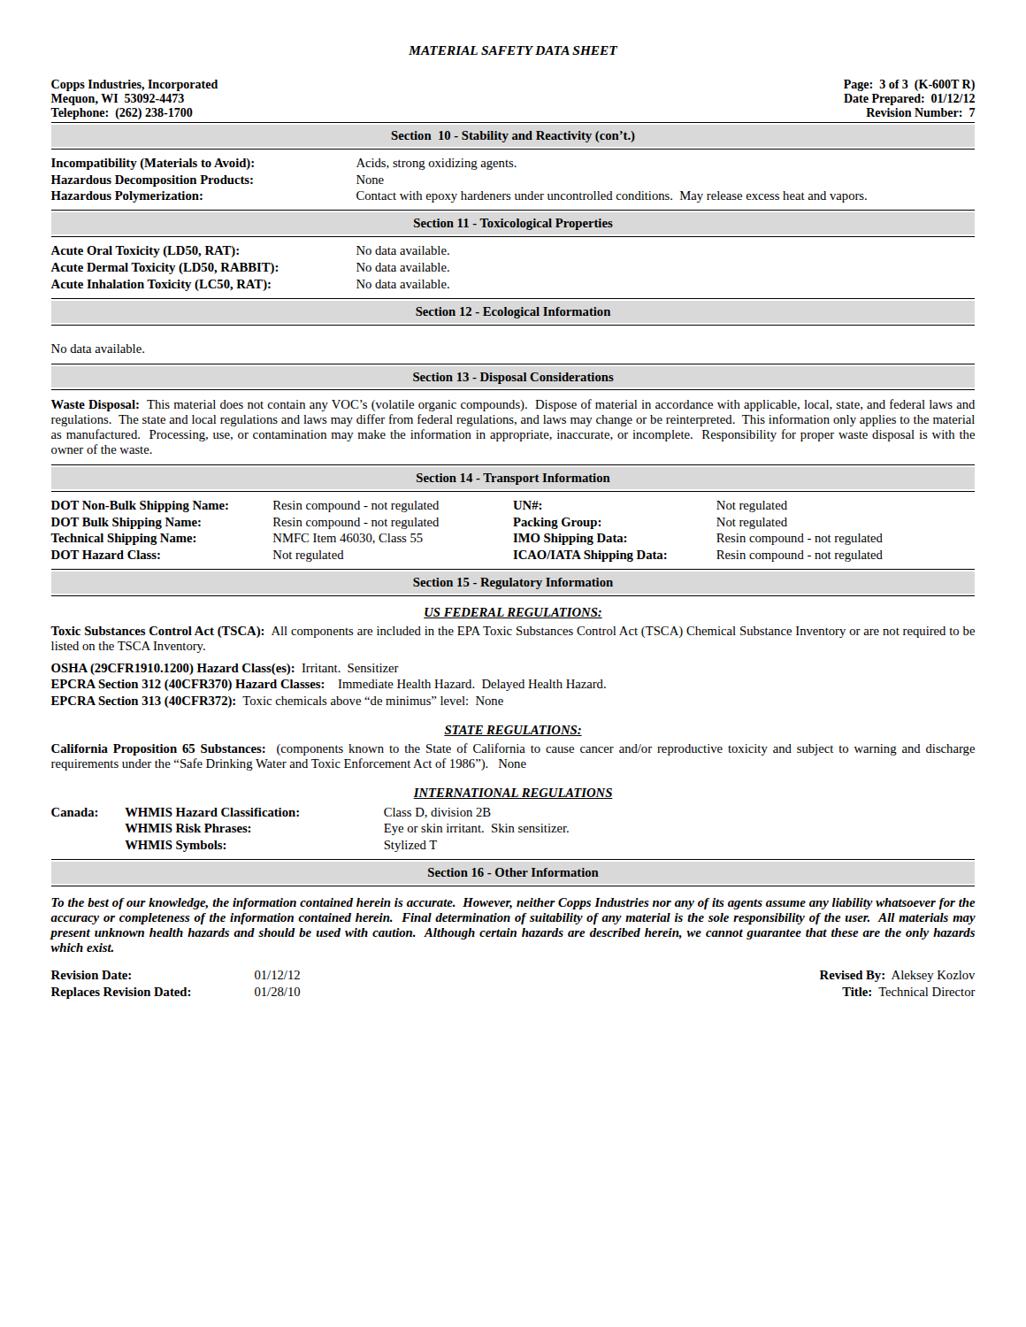MATERIAL SAFETY DATA SHEET
| Copps Industries, Incorporated | Page: 3 of 3 (K-600T R) |
| Mequon, WI 53092-4473 | Date Prepared: 01/12/12 |
| Telephone: (262) 238-1700 | Revision Number: 7 |
Section 10 - Stability and Reactivity (con’t.)
| Incompatibility (Materials to Avoid): | Acids, strong oxidizing agents. |
| Hazardous Decomposition Products: | None |
| Hazardous Polymerization: | Contact with epoxy hardeners under uncontrolled conditions. May release excess heat and vapors. |
Section 11 - Toxicological Properties
| Acute Oral Toxicity (LD50, RAT): | No data available. |
| Acute Dermal Toxicity (LD50, RABBIT): | No data available. |
| Acute Inhalation Toxicity (LC50, RAT): | No data available. |
Section 12 - Ecological Information
No data available.
Section 13 - Disposal Considerations
Waste Disposal: This material does not contain any VOC’s (volatile organic compounds). Dispose of material in accordance with applicable, local, state, and federal laws and regulations. The state and local regulations and laws may differ from federal regulations, and laws may change or be reinterpreted. This information only applies to the material as manufactured. Processing, use, or contamination may make the information in appropriate, inaccurate, or incomplete. Responsibility for proper waste disposal is with the owner of the waste.
Section 14 - Transport Information
| DOT Non-Bulk Shipping Name: | Resin compound - not regulated | UN#: | Not regulated |
| DOT Bulk Shipping Name: | Resin compound - not regulated | Packing Group: | Not regulated |
| Technical Shipping Name: | NMFC Item 46030, Class 55 | IMO Shipping Data: | Resin compound - not regulated |
| DOT Hazard Class: | Not regulated | ICAO/IATA Shipping Data: | Resin compound - not regulated |
Section 15 - Regulatory Information
US FEDERAL REGULATIONS:
Toxic Substances Control Act (TSCA): All components are included in the EPA Toxic Substances Control Act (TSCA) Chemical Substance Inventory or are not required to be listed on the TSCA Inventory.
OSHA (29CFR1910.1200) Hazard Class(es): Irritant. Sensitizer
EPCRA Section 312 (40CFR370) Hazard Classes: Immediate Health Hazard. Delayed Health Hazard.
EPCRA Section 313 (40CFR372): Toxic chemicals above “de minimus” level: None
STATE REGULATIONS:
California Proposition 65 Substances: (components known to the State of California to cause cancer and/or reproductive toxicity and subject to warning and discharge requirements under the “Safe Drinking Water and Toxic Enforcement Act of 1986”). None
INTERNATIONAL REGULATIONS
| Canada: | WHMIS Hazard Classification: | Class D, division 2B |
| | WHMIS Risk Phrases: | Eye or skin irritant. Skin sensitizer. |
| | WHMIS Symbols: | Stylized T |
Section 16 - Other Information
To the best of our knowledge, the information contained herein is accurate. However, neither Copps Industries nor any of its agents assume any liability whatsoever for the accuracy or completeness of the information contained herein. Final determination of suitability of any material is the sole responsibility of the user. All materials may present unknown health hazards and should be used with caution. Although certain hazards are described herein, we cannot guarantee that these are the only hazards which exist.
| Revision Date: | 01/12/12 | Revised By: Aleksey Kozlov |
| Replaces Revision Dated: | 01/28/10 | Title: Technical Director |